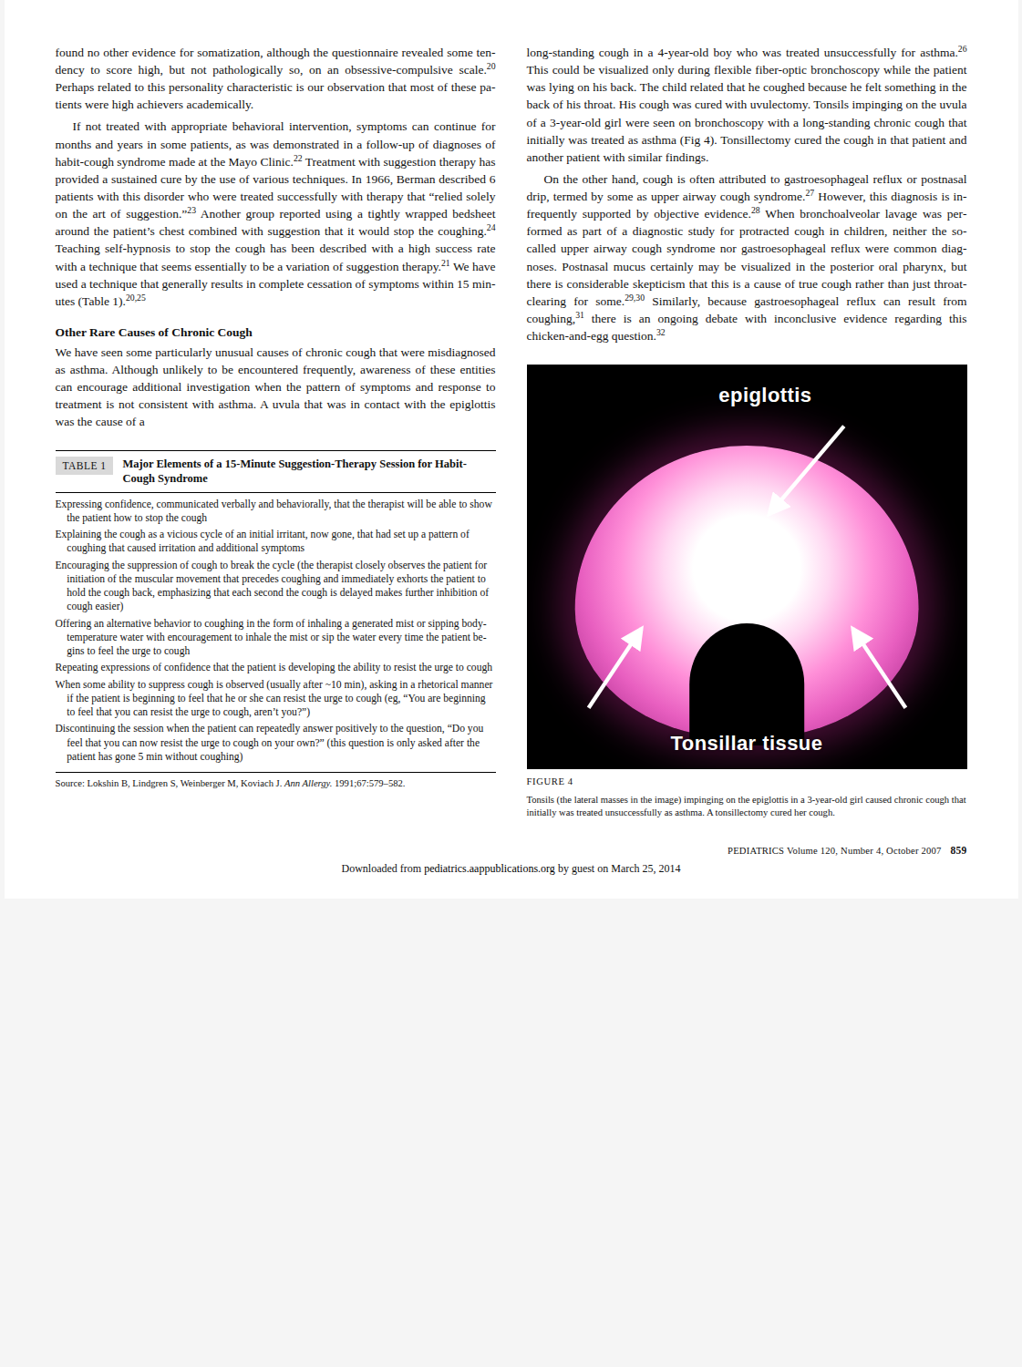found no other evidence for somatization, although the questionnaire revealed some tendency to score high, but not pathologically so, on an obsessive-compulsive scale.20 Perhaps related to this personality characteristic is our observation that most of these patients were high achievers academically.
If not treated with appropriate behavioral intervention, symptoms can continue for months and years in some patients, as was demonstrated in a follow-up of diagnoses of habit-cough syndrome made at the Mayo Clinic.22 Treatment with suggestion therapy has provided a sustained cure by the use of various techniques. In 1966, Berman described 6 patients with this disorder who were treated successfully with therapy that “relied solely on the art of suggestion.”23 Another group reported using a tightly wrapped bedsheet around the patient’s chest combined with suggestion that it would stop the coughing.24 Teaching self-hypnosis to stop the cough has been described with a high success rate with a technique that seems essentially to be a variation of suggestion therapy.21 We have used a technique that generally results in complete cessation of symptoms within 15 minutes (Table 1).20,25
Other Rare Causes of Chronic Cough
We have seen some particularly unusual causes of chronic cough that were misdiagnosed as asthma. Although unlikely to be encountered frequently, awareness of these entities can encourage additional investigation when the pattern of symptoms and response to treatment is not consistent with asthma. A uvula that was in contact with the epiglottis was the cause of a
TABLE 1 Major Elements of a 15-Minute Suggestion-Therapy Session for Habit-Cough Syndrome
Expressing confidence, communicated verbally and behaviorally, that the therapist will be able to show the patient how to stop the cough
Explaining the cough as a vicious cycle of an initial irritant, now gone, that had set up a pattern of coughing that caused irritation and additional symptoms
Encouraging the suppression of cough to break the cycle (the therapist closely observes the patient for initiation of the muscular movement that precedes coughing and immediately exhorts the patient to hold the cough back, emphasizing that each second the cough is delayed makes further inhibition of cough easier)
Offering an alternative behavior to coughing in the form of inhaling a generated mist or sipping body-temperature water with encouragement to inhale the mist or sip the water every time the patient begins to feel the urge to cough
Repeating expressions of confidence that the patient is developing the ability to resist the urge to cough
When some ability to suppress cough is observed (usually after ~10 min), asking in a rhetorical manner if the patient is beginning to feel that he or she can resist the urge to cough (eg, “You are beginning to feel that you can resist the urge to cough, aren’t you?”)
Discontinuing the session when the patient can repeatedly answer positively to the question, “Do you feel that you can now resist the urge to cough on your own?” (this question is only asked after the patient has gone 5 min without coughing)
Source: Lokshin B, Lindgren S, Weinberger M, Koviach J. Ann Allergy. 1991;67:579–582.
long-standing cough in a 4-year-old boy who was treated unsuccessfully for asthma.26 This could be visualized only during flexible fiber-optic bronchoscopy while the patient was lying on his back. The child related that he coughed because he felt something in the back of his throat. His cough was cured with uvulectomy. Tonsils impinging on the uvula of a 3-year-old girl were seen on bronchoscopy with a long-standing chronic cough that initially was treated as asthma (Fig 4). Tonsillectomy cured the cough in that patient and another patient with similar findings.
On the other hand, cough is often attributed to gastroesophageal reflux or postnasal drip, termed by some as upper airway cough syndrome.27 However, this diagnosis is infrequently supported by objective evidence.28 When bronchoalveolar lavage was performed as part of a diagnostic study for protracted cough in children, neither the so-called upper airway cough syndrome nor gastroesophageal reflux were common diagnoses. Postnasal mucus certainly may be visualized in the posterior oral pharynx, but there is considerable skepticism that this is a cause of true cough rather than just throat-clearing for some.29,30 Similarly, because gastroesophageal reflux can result from coughing,31 there is an ongoing debate with inconclusive evidence regarding this chicken-and-egg question.32
epiglottis Tonsillar tissue
FIGURE 4
Tonsils (the lateral masses in the image) impinging on the epiglottis in a 3-year-old girl caused chronic cough that initially was treated unsuccessfully as asthma. A tonsillectomy cured her cough.
PEDIATRICS Volume 120, Number 4, October 2007859
Downloaded from pediatrics.aappublications.org by guest on March 25, 2014